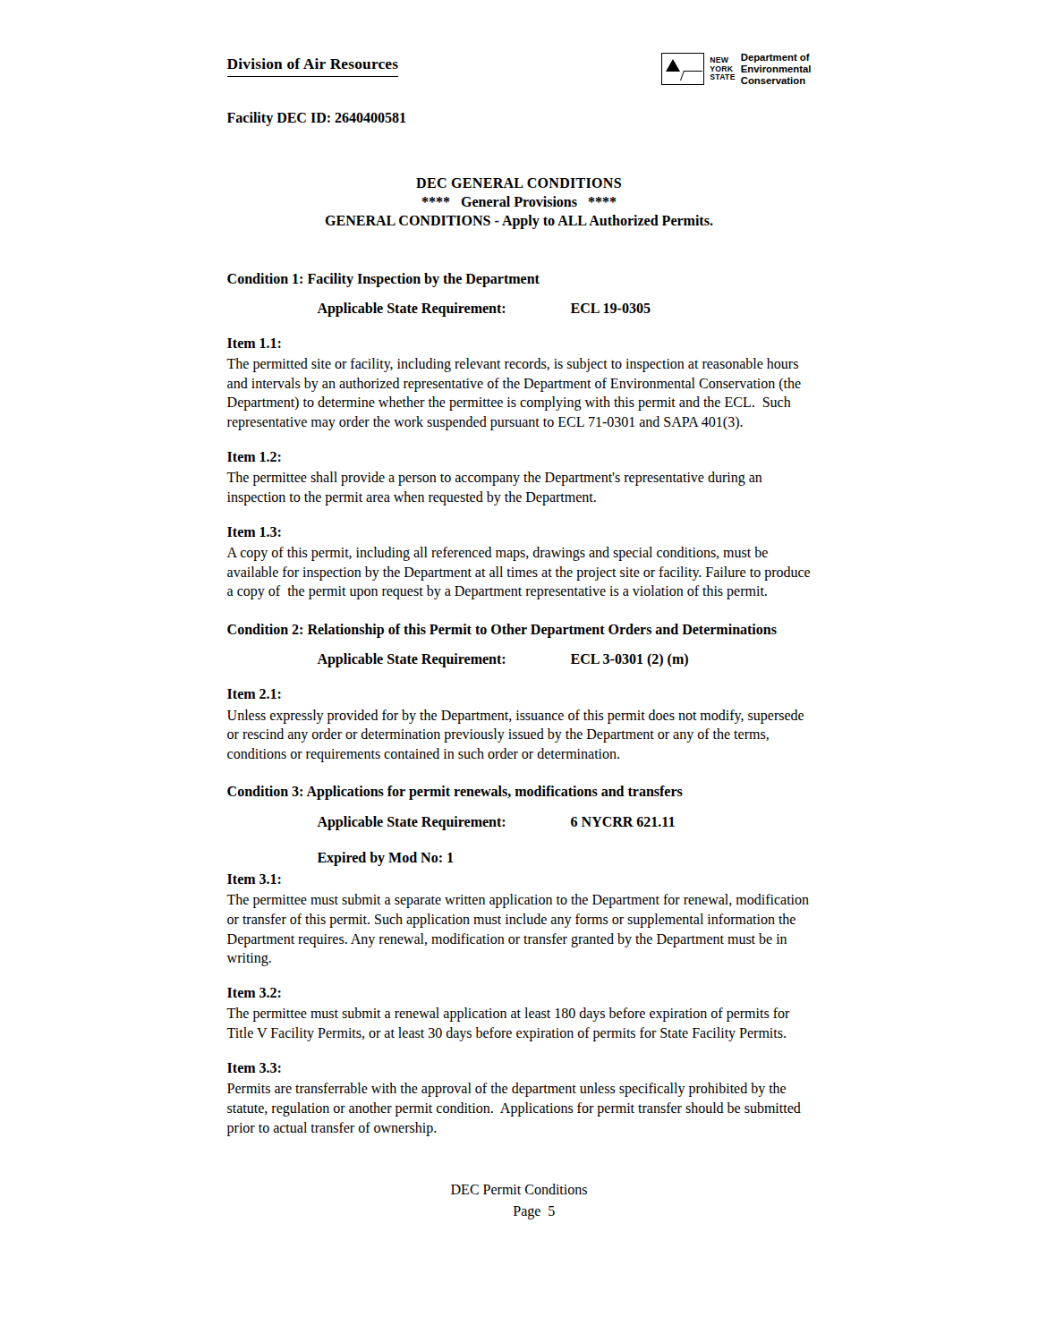Division of Air Resources
New
York
State
Department of
Environmental
Conservation
Facility DEC ID: 2640400581
DEC GENERAL CONDITIONS
**** General Provisions ****
GENERAL CONDITIONS - Apply to ALL Authorized Permits.
Condition 1: Facility Inspection by the Department
Applicable State Requirement: ECL 19-0305
Item 1.1:
The permitted site or facility, including relevant records, is subject to inspection at reasonable hours and intervals by an authorized representative of the Department of Environmental Conservation (the Department) to determine whether the permittee is complying with this permit and the ECL. Such representative may order the work suspended pursuant to ECL 71-0301 and SAPA 401(3).
Item 1.2:
The permittee shall provide a person to accompany the Department's representative during an inspection to the permit area when requested by the Department.
Item 1.3:
A copy of this permit, including all referenced maps, drawings and special conditions, must be available for inspection by the Department at all times at the project site or facility. Failure to produce a copy of the permit upon request by a Department representative is a violation of this permit.
Condition 2: Relationship of this Permit to Other Department Orders and Determinations
Applicable State Requirement: ECL 3-0301 (2) (m)
Item 2.1:
Unless expressly provided for by the Department, issuance of this permit does not modify, supersede or rescind any order or determination previously issued by the Department or any of the terms, conditions or requirements contained in such order or determination.
Condition 3: Applications for permit renewals, modifications and transfers
Applicable State Requirement: 6 NYCRR 621.11
Expired by Mod No: 1
Item 3.1:
The permittee must submit a separate written application to the Department for renewal, modification or transfer of this permit. Such application must include any forms or supplemental information the Department requires. Any renewal, modification or transfer granted by the Department must be in writing.
Item 3.2:
The permittee must submit a renewal application at least 180 days before expiration of permits for Title V Facility Permits, or at least 30 days before expiration of permits for State Facility Permits.
Item 3.3:
Permits are transferrable with the approval of the department unless specifically prohibited by the statute, regulation or another permit condition. Applications for permit transfer should be submitted prior to actual transfer of ownership.
DEC Permit Conditions
Page 5